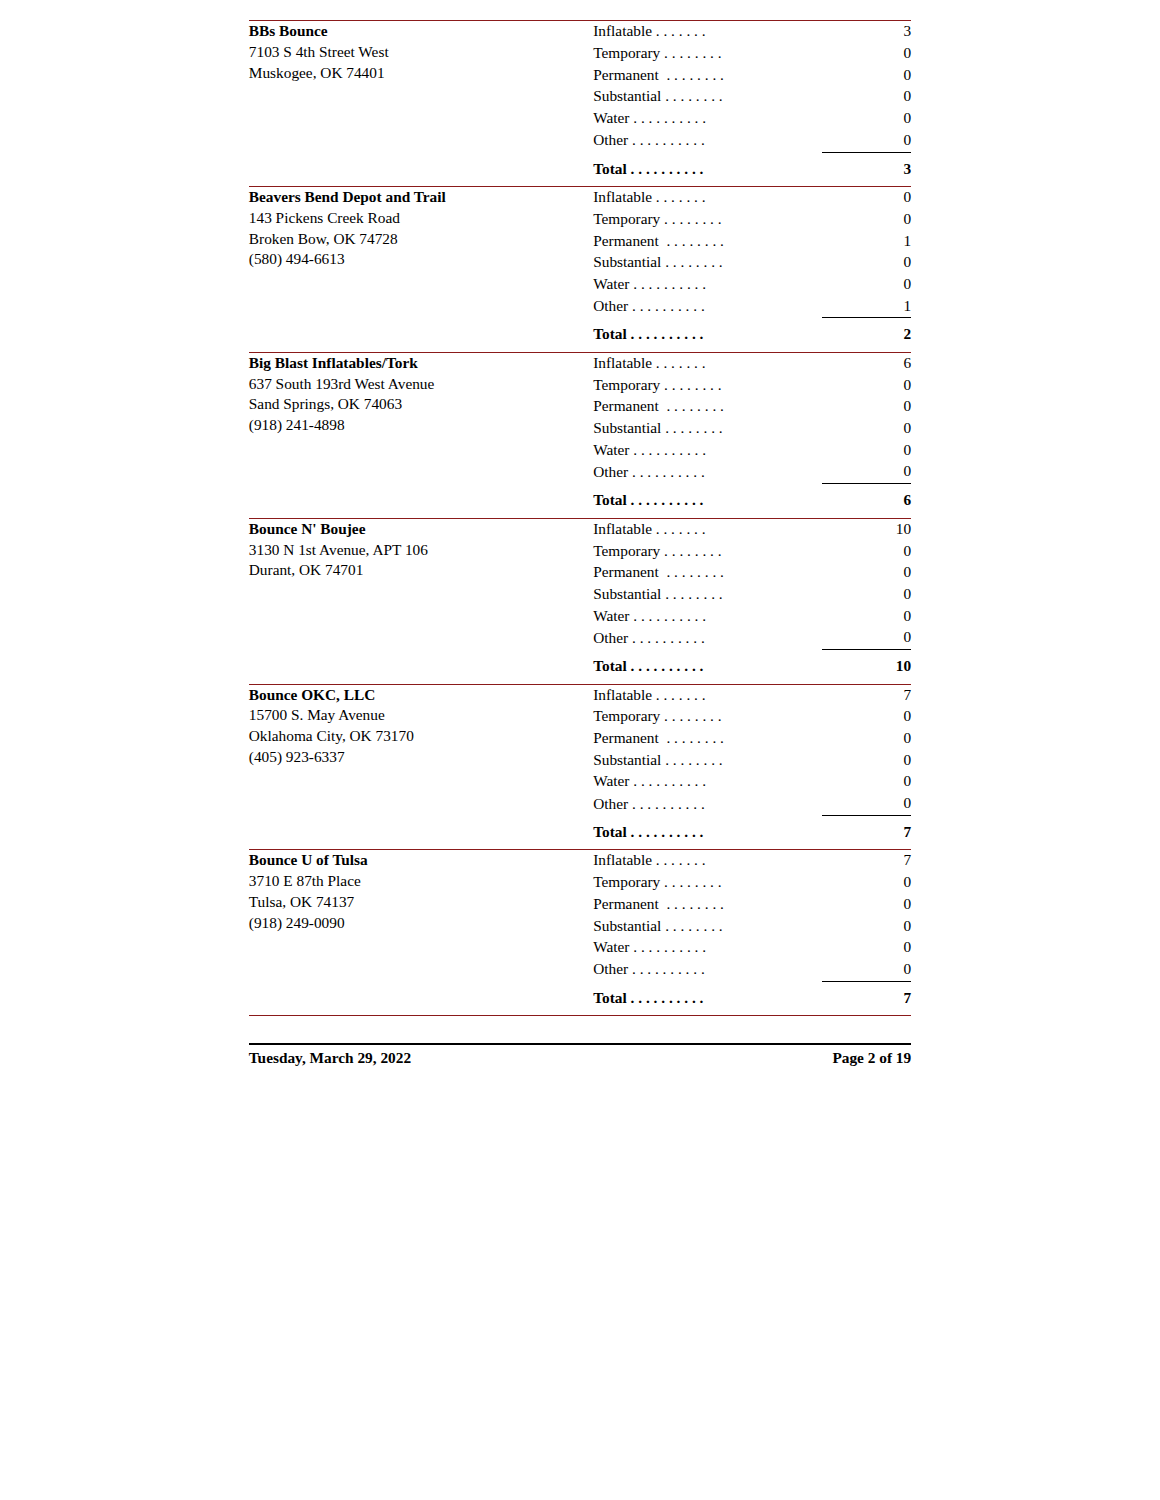| BBs Bounce 7103 S 4th Street West Muskogee, OK 74401 | / Inflatable . . . . . . . / 3 / / Temporary . . . . . . . . / 0 / / Permanent . . . . . . . . / 0 / / Substantial . . . . . . . . / 0 / / Water . . . . . . . . . . / 0 / / Other . . . . . . . . . . / 0 / / Total . . . . . . . . . . / 3 / |
| Beavers Bend Depot and Trail 143 Pickens Creek Road Broken Bow, OK 74728 (580) 494-6613 | / Inflatable . . . . . . . / 0 / / Temporary . . . . . . . . / 0 / / Permanent . . . . . . . . / 1 / / Substantial . . . . . . . . / 0 / / Water . . . . . . . . . . / 0 / / Other . . . . . . . . . . / 1 / / Total . . . . . . . . . . / 2 / |
| Big Blast Inflatables/Tork 637 South 193rd West Avenue Sand Springs, OK 74063 (918) 241-4898 | / Inflatable . . . . . . . / 6 / / Temporary . . . . . . . . / 0 / / Permanent . . . . . . . . / 0 / / Substantial . . . . . . . . / 0 / / Water . . . . . . . . . . / 0 / / Other . . . . . . . . . . / 0 / / Total . . . . . . . . . . / 6 / |
| Bounce N' Boujee 3130 N 1st Avenue, APT 106 Durant, OK 74701 | / Inflatable . . . . . . . / 10 / / Temporary . . . . . . . . / 0 / / Permanent . . . . . . . . / 0 / / Substantial . . . . . . . . / 0 / / Water . . . . . . . . . . / 0 / / Other . . . . . . . . . . / 0 / / Total . . . . . . . . . . / 10 / |
| Bounce OKC, LLC 15700 S. May Avenue Oklahoma City, OK 73170 (405) 923-6337 | / Inflatable . . . . . . . / 7 / / Temporary . . . . . . . . / 0 / / Permanent . . . . . . . . / 0 / / Substantial . . . . . . . . / 0 / / Water . . . . . . . . . . / 0 / / Other . . . . . . . . . . / 0 / / Total . . . . . . . . . . / 7 / |
| Bounce U of Tulsa 3710 E 87th Place Tulsa, OK 74137 (918) 249-0090 | / Inflatable . . . . . . . / 7 / / Temporary . . . . . . . . / 0 / / Permanent . . . . . . . . / 0 / / Substantial . . . . . . . . / 0 / / Water . . . . . . . . . . / 0 / / Other . . . . . . . . . . / 0 / / Total . . . . . . . . . . / 7 / |
Tuesday, March 29, 2022 Page 2 of 19